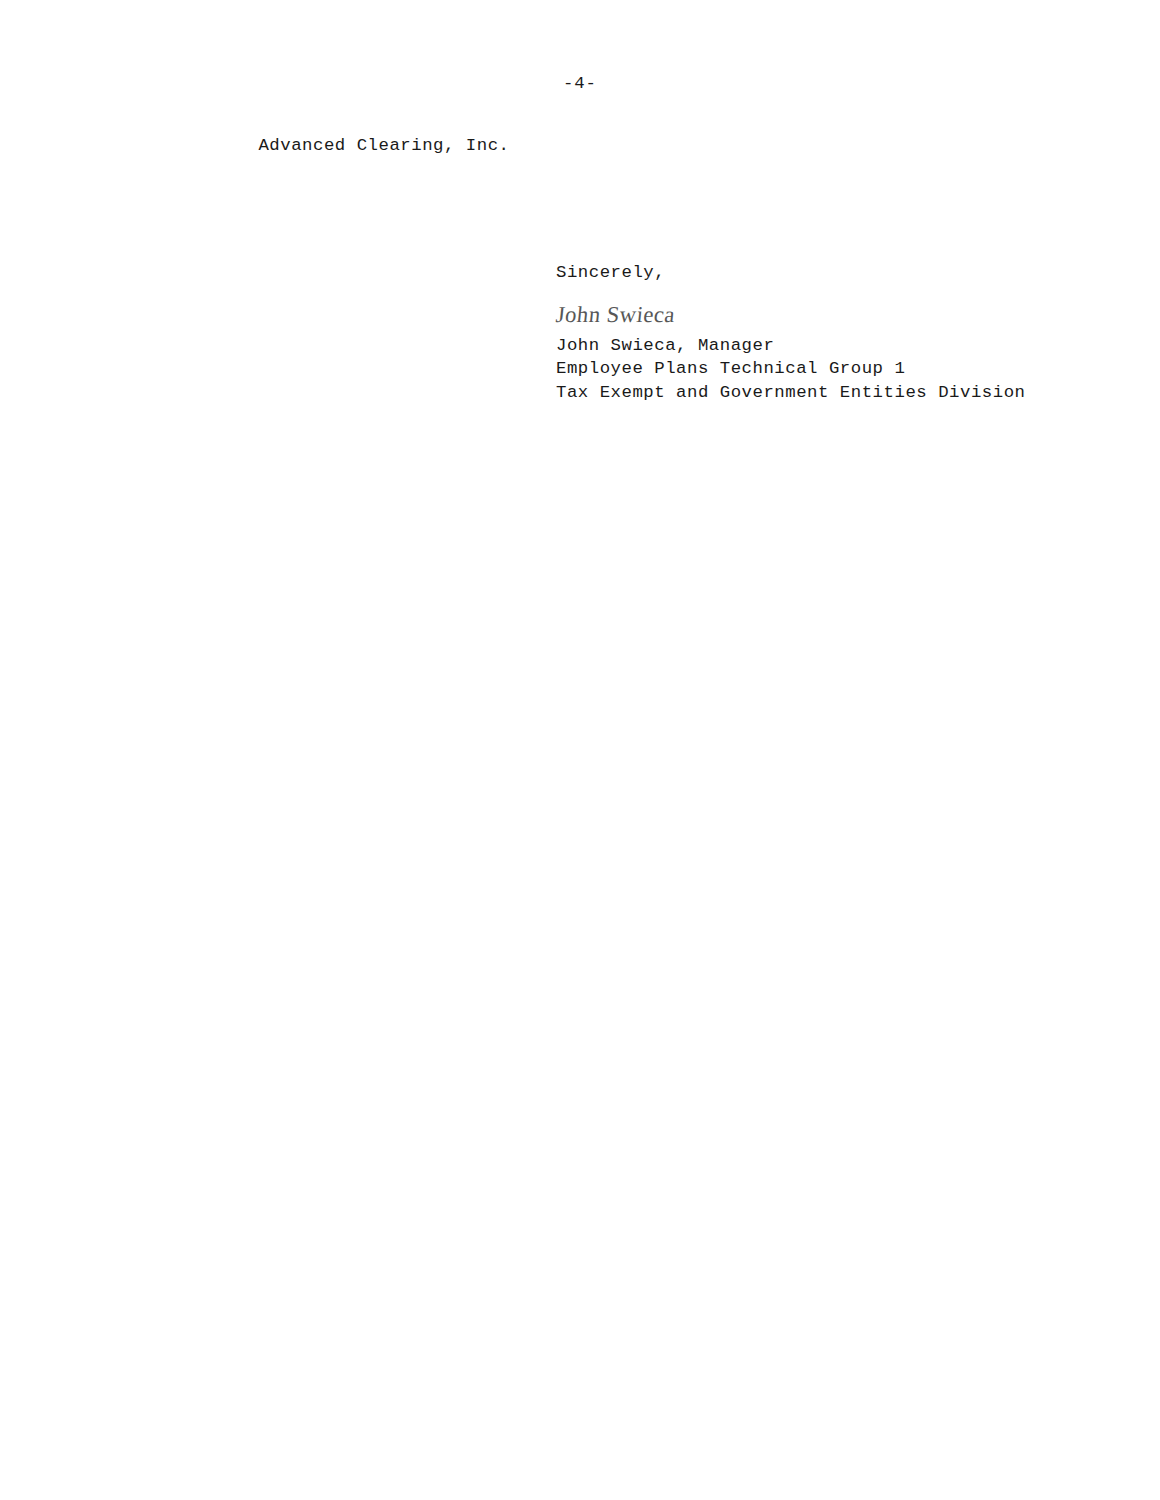-4-
Advanced Clearing, Inc.
Sincerely,
John Swieca
John Swieca, Manager Employee Plans Technical Group 1 Tax Exempt and Government Entities Division